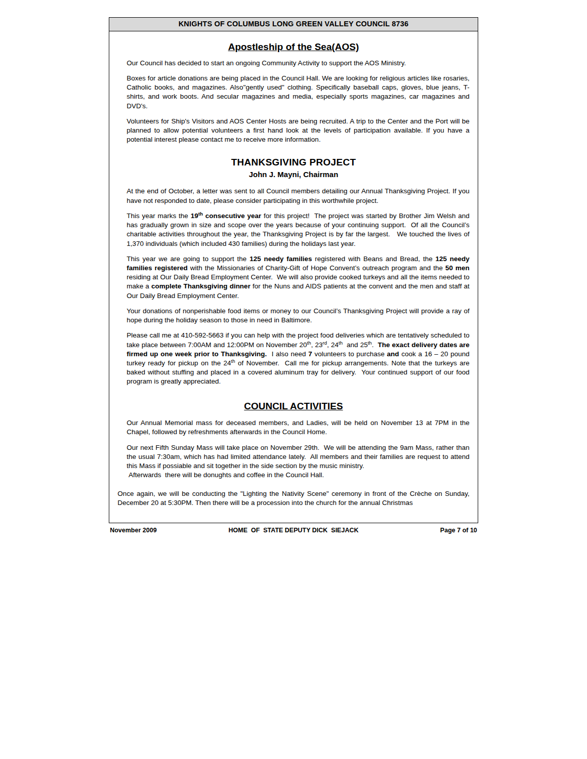KNIGHTS OF COLUMBUS LONG GREEN VALLEY COUNCIL 8736
Apostleship of the Sea(AOS)
Our Council has decided to start an ongoing Community Activity to support the AOS Ministry.
Boxes for article donations are being placed in the Council Hall. We are looking for religious articles like rosaries, Catholic books, and magazines. Also"gently used" clothing. Specifically baseball caps, gloves, blue jeans, T-shirts, and work boots. And secular magazines and media, especially sports magazines, car magazines and DVD's.
Volunteers for Ship's Visitors and AOS Center Hosts are being recruited. A trip to the Center and the Port will be planned to allow potential volunteers a first hand look at the levels of participation available. If you have a potential interest please contact me to receive more information.
THANKSGIVING PROJECT
John J. Mayni, Chairman
At the end of October, a letter was sent to all Council members detailing our Annual Thanksgiving Project. If you have not responded to date, please consider participating in this worthwhile project.
This year marks the 19th consecutive year for this project! The project was started by Brother Jim Welsh and has gradually grown in size and scope over the years because of your continuing support. Of all the Council’s charitable activities throughout the year, the Thanksgiving Project is by far the largest. We touched the lives of 1,370 individuals (which included 430 families) during the holidays last year.
This year we are going to support the 125 needy families registered with Beans and Bread, the 125 needy families registered with the Missionaries of Charity-Gift of Hope Convent’s outreach program and the 50 men residing at Our Daily Bread Employment Center. We will also provide cooked turkeys and all the items needed to make a complete Thanksgiving dinner for the Nuns and AIDS patients at the convent and the men and staff at Our Daily Bread Employment Center.
Your donations of nonperishable food items or money to our Council’s Thanksgiving Project will provide a ray of hope during the holiday season to those in need in Baltimore.
Please call me at 410-592-5663 if you can help with the project food deliveries which are tentatively scheduled to take place between 7:00AM and 12:00PM on November 20th, 23rd, 24th and 25th. The exact delivery dates are firmed up one week prior to Thanksgiving. I also need 7 volunteers to purchase and cook a 16 – 20 pound turkey ready for pickup on the 24th of November. Call me for pickup arrangements. Note that the turkeys are baked without stuffing and placed in a covered aluminum tray for delivery. Your continued support of our food program is greatly appreciated.
COUNCIL ACTIVITIES
Our Annual Memorial mass for deceased members, and Ladies, will be held on November 13 at 7PM in the Chapel, followed by refreshments afterwards in the Council Home.
Our next Fifth Sunday Mass will take place on November 29th. We will be attending the 9am Mass, rather than the usual 7:30am, which has had limited attendance lately. All members and their families are request to attend this Mass if possiable and sit together in the side section by the music ministry.
Afterwards there will be donughts and coffee in the Council Hall.
Once again, we will be conducting the "Lighting the Nativity Scene" ceremony in front of the Crèche on Sunday, December 20 at 5:30PM. Then there will be a procession into the church for the annual Christmas
November 2009
HOME OF STATE DEPUTY DICK SIEJACK
Page 7 of 10